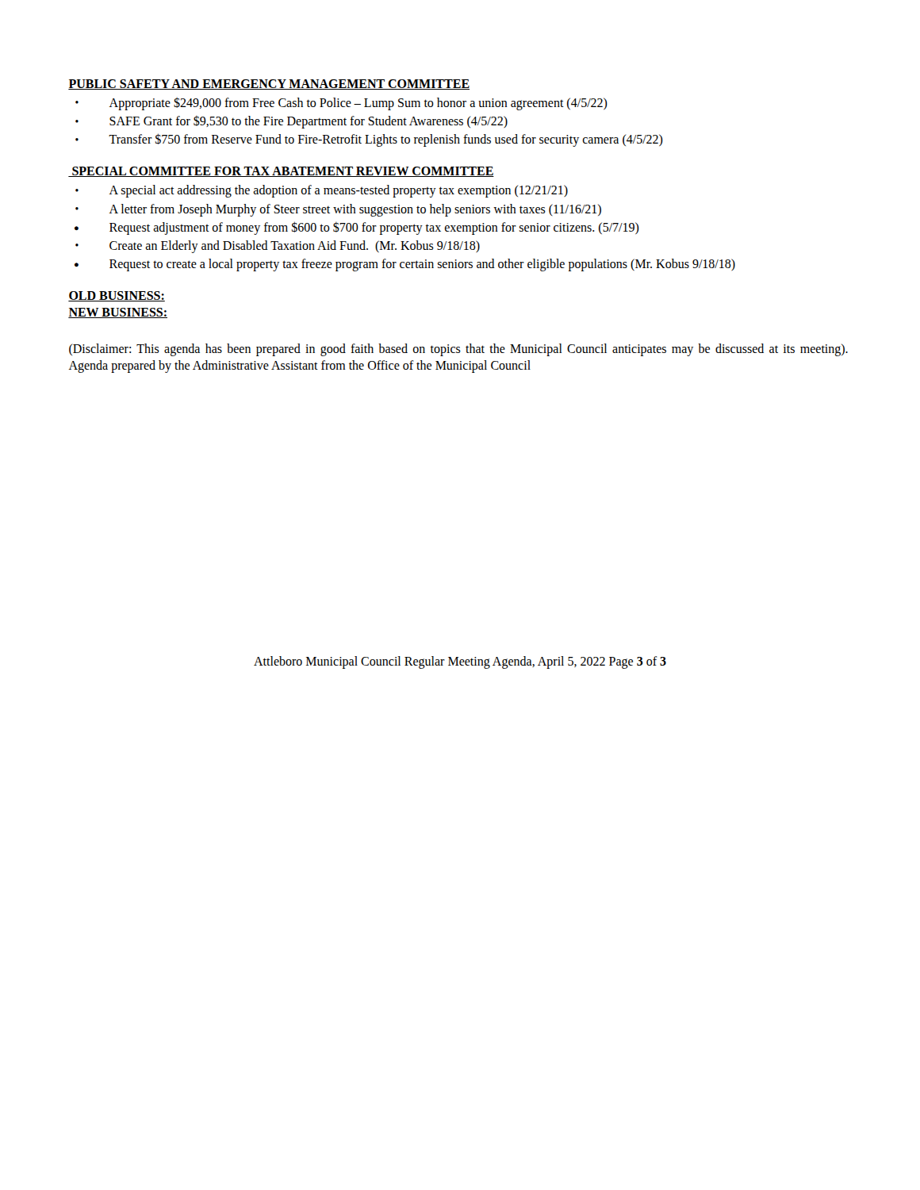Public Safety and Emergency Management Committee
Appropriate $249,000 from Free Cash to Police – Lump Sum to honor a union agreement (4/5/22)
SAFE Grant for $9,530 to the Fire Department for Student Awareness (4/5/22)
Transfer $750 from Reserve Fund to Fire-Retrofit Lights to replenish funds used for security camera (4/5/22)
Special Committee for Tax Abatement Review Committee
A special act addressing the adoption of a means-tested property tax exemption (12/21/21)
A letter from Joseph Murphy of Steer street with suggestion to help seniors with taxes (11/16/21)
Request adjustment of money from $600 to $700 for property tax exemption for senior citizens. (5/7/19)
Create an Elderly and Disabled Taxation Aid Fund. (Mr. Kobus 9/18/18)
Request to create a local property tax freeze program for certain seniors and other eligible populations (Mr. Kobus 9/18/18)
OLD BUSINESS:
NEW BUSINESS:
(Disclaimer: This agenda has been prepared in good faith based on topics that the Municipal Council anticipates may be discussed at its meeting). Agenda prepared by the Administrative Assistant from the Office of the Municipal Council
Attleboro Municipal Council Regular Meeting Agenda, April 5, 2022 Page 3 of 3